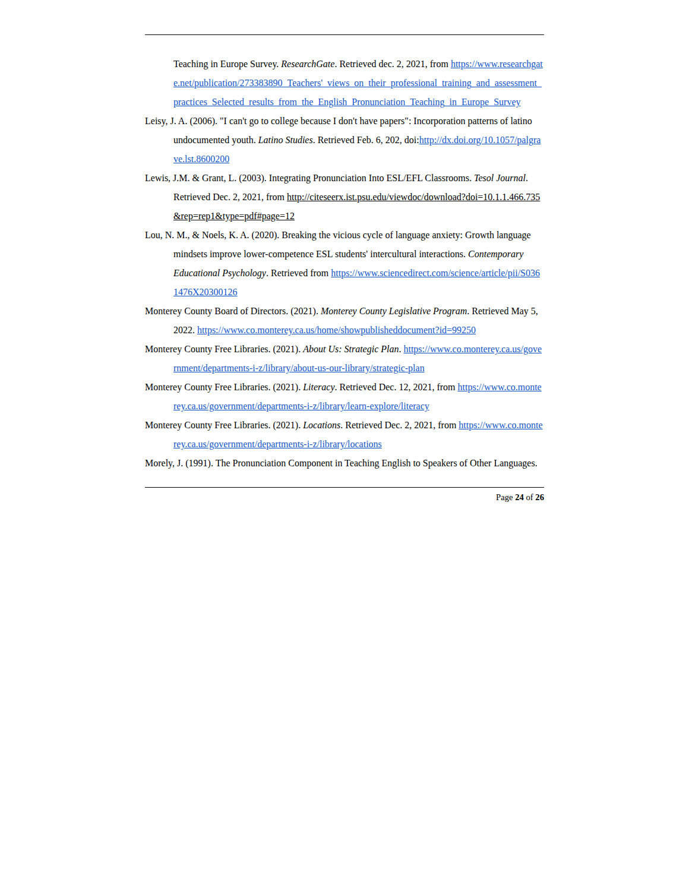Teaching in Europe Survey. ResearchGate. Retrieved dec. 2, 2021, from https://www.researchgate.net/publication/273383890_Teachers'_views_on_their_professional_training_and_assessment_practices_Selected_results_from_the_English_Pronunciation_Teaching_in_Europe_Survey
Leisy, J. A. (2006). "I can't go to college because I don't have papers": Incorporation patterns of latino undocumented youth. Latino Studies. Retrieved Feb. 6, 202, doi:http://dx.doi.org/10.1057/palgrave.lst.8600200
Lewis, J.M. & Grant, L. (2003). Integrating Pronunciation Into ESL/EFL Classrooms. Tesol Journal. Retrieved Dec. 2, 2021, from http://citeseerx.ist.psu.edu/viewdoc/download?doi=10.1.1.466.735&rep=rep1&type=pdf#page=12
Lou, N. M., & Noels, K. A. (2020). Breaking the vicious cycle of language anxiety: Growth language mindsets improve lower-competence ESL students' intercultural interactions. Contemporary Educational Psychology. Retrieved from https://www.sciencedirect.com/science/article/pii/S0361476X20300126
Monterey County Board of Directors. (2021). Monterey County Legislative Program. Retrieved May 5, 2022. https://www.co.monterey.ca.us/home/showpublisheddocument?id=99250
Monterey County Free Libraries. (2021). About Us: Strategic Plan. https://www.co.monterey.ca.us/government/departments-i-z/library/about-us-our-library/strategic-plan
Monterey County Free Libraries. (2021). Literacy. Retrieved Dec. 12, 2021, from https://www.co.monterey.ca.us/government/departments-i-z/library/learn-explore/literacy
Monterey County Free Libraries. (2021). Locations. Retrieved Dec. 2, 2021, from https://www.co.monterey.ca.us/government/departments-i-z/library/locations
Morely, J. (1991). The Pronunciation Component in Teaching English to Speakers of Other Languages.
Page 24 of 26